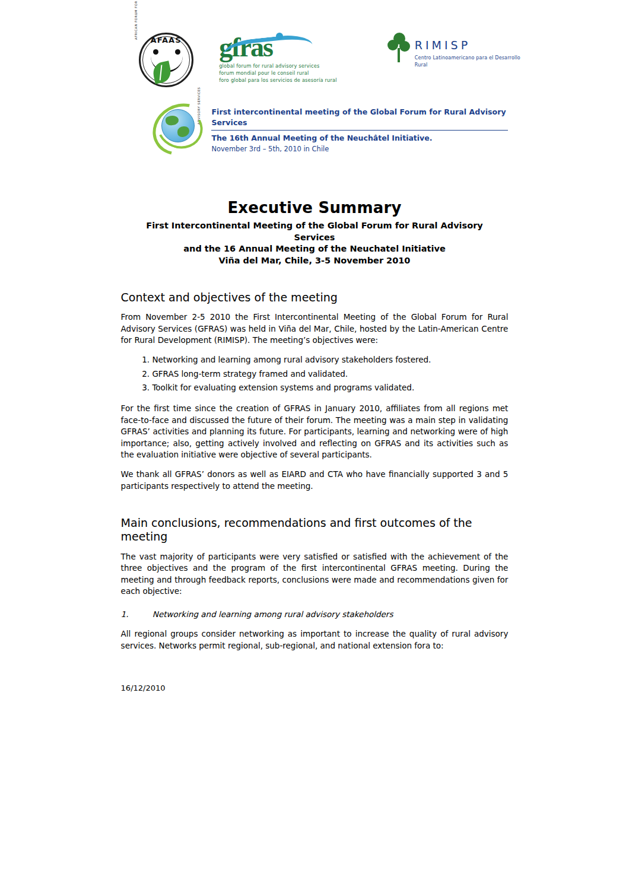AFAAS
AFRICAN FORUM FOR AGRICULTURAL
ADVISORY SERVICES
gfras
global forum for rural advisory services
forum mondial pour le conseil rural
foro global para los servicios de asesoría rural
RIMISP
Centro Latinoamericano para el Desarrollo Rural
First intercontinental meeting of the Global Forum for Rural Advisory Services
The 16th Annual Meeting of the Neuchâtel Initiative.
November 3rd – 5th, 2010 in Chile
Executive Summary
First Intercontinental Meeting of the Global Forum for Rural Advisory
Services
and the 16 Annual Meeting of the Neuchatel Initiative
Viña del Mar, Chile, 3-5 November 2010
Context and objectives of the meeting
From November 2-5 2010 the First Intercontinental Meeting of the Global Forum for Rural Advisory Services (GFRAS) was held in Viña del Mar, Chile, hosted by the Latin-American Centre for Rural Development (RIMISP). The meeting’s objectives were:
Networking and learning among rural advisory stakeholders fostered.
GFRAS long-term strategy framed and validated.
Toolkit for evaluating extension systems and programs validated.
For the first time since the creation of GFRAS in January 2010, affiliates from all regions met face-to-face and discussed the future of their forum. The meeting was a main step in validating GFRAS’ activities and planning its future. For participants, learning and networking were of high importance; also, getting actively involved and reflecting on GFRAS and its activities such as the evaluation initiative were objective of several participants.
We thank all GFRAS’ donors as well as EIARD and CTA who have financially supported 3 and 5 participants respectively to attend the meeting.
Main conclusions, recommendations and first outcomes of the meeting
The vast majority of participants were very satisfied or satisfied with the achievement of the three objectives and the program of the first intercontinental GFRAS meeting. During the meeting and through feedback reports, conclusions were made and recommendations given for each objective:
1. Networking and learning among rural advisory stakeholders
All regional groups consider networking as important to increase the quality of rural advisory services. Networks permit regional, sub-regional, and national extension fora to:
16/12/2010